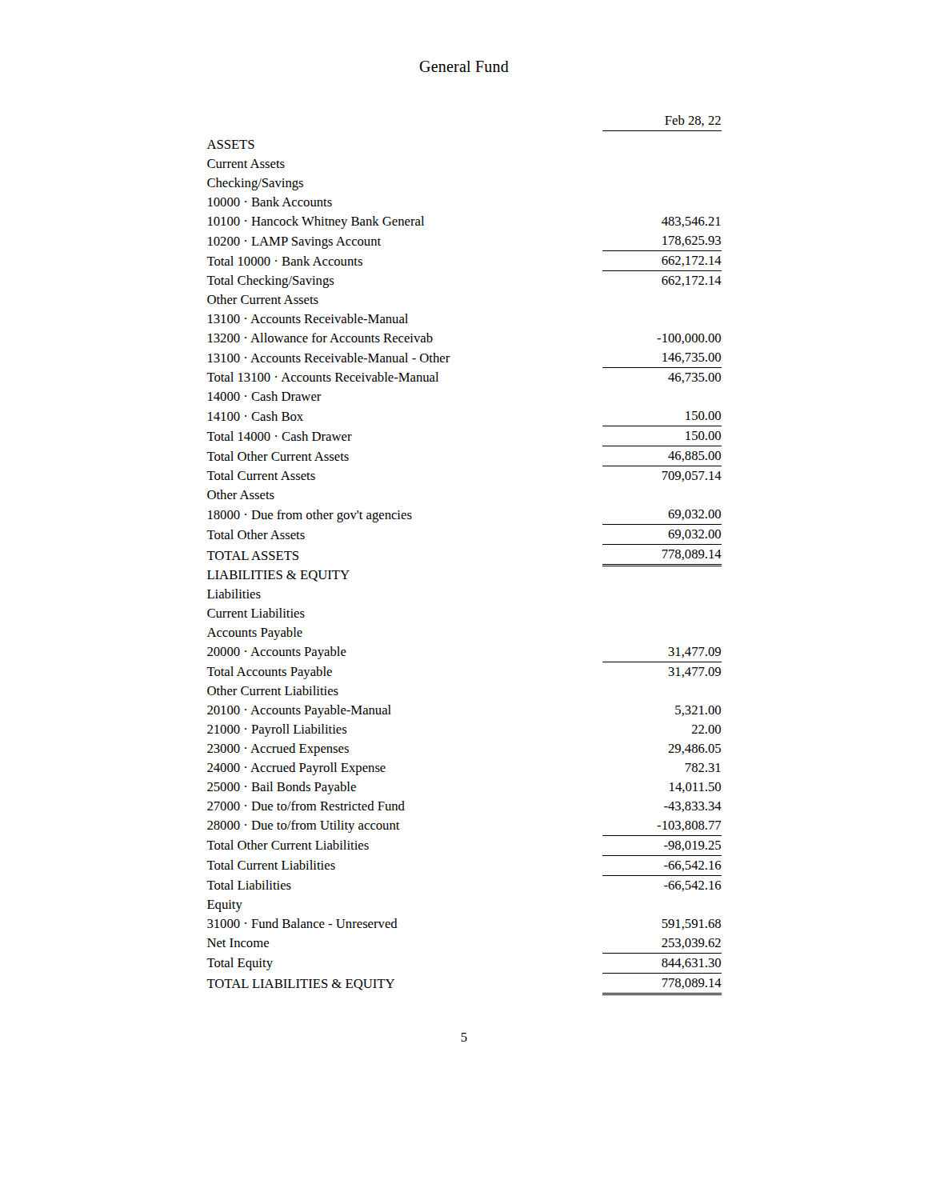General Fund
| | Feb 28, 22 |
| ASSETS | |
| Current Assets | |
| Checking/Savings | |
| 10000 · Bank Accounts | |
| 10100 · Hancock Whitney Bank General | 483,546.21 |
| 10200 · LAMP Savings Account | 178,625.93 |
| Total 10000 · Bank Accounts | 662,172.14 |
| Total Checking/Savings | 662,172.14 |
| Other Current Assets | |
| 13100 · Accounts Receivable-Manual | |
| 13200 · Allowance for Accounts Receivab | -100,000.00 |
| 13100 · Accounts Receivable-Manual - Other | 146,735.00 |
| Total 13100 · Accounts Receivable-Manual | 46,735.00 |
| 14000 · Cash Drawer | |
| 14100 · Cash Box | 150.00 |
| Total 14000 · Cash Drawer | 150.00 |
| Total Other Current Assets | 46,885.00 |
| Total Current Assets | 709,057.14 |
| Other Assets | |
| 18000 · Due from other gov't agencies | 69,032.00 |
| Total Other Assets | 69,032.00 |
| TOTAL ASSETS | 778,089.14 |
| LIABILITIES & EQUITY | |
| Liabilities | |
| Current Liabilities | |
| Accounts Payable | |
| 20000 · Accounts Payable | 31,477.09 |
| Total Accounts Payable | 31,477.09 |
| Other Current Liabilities | |
| 20100 · Accounts Payable-Manual | 5,321.00 |
| 21000 · Payroll Liabilities | 22.00 |
| 23000 · Accrued Expenses | 29,486.05 |
| 24000 · Accrued Payroll Expense | 782.31 |
| 25000 · Bail Bonds Payable | 14,011.50 |
| 27000 · Due to/from Restricted Fund | -43,833.34 |
| 28000 · Due to/from Utility account | -103,808.77 |
| Total Other Current Liabilities | -98,019.25 |
| Total Current Liabilities | -66,542.16 |
| Total Liabilities | -66,542.16 |
| Equity | |
| 31000 · Fund Balance - Unreserved | 591,591.68 |
| Net Income | 253,039.62 |
| Total Equity | 844,631.30 |
| TOTAL LIABILITIES & EQUITY | 778,089.14 |
5